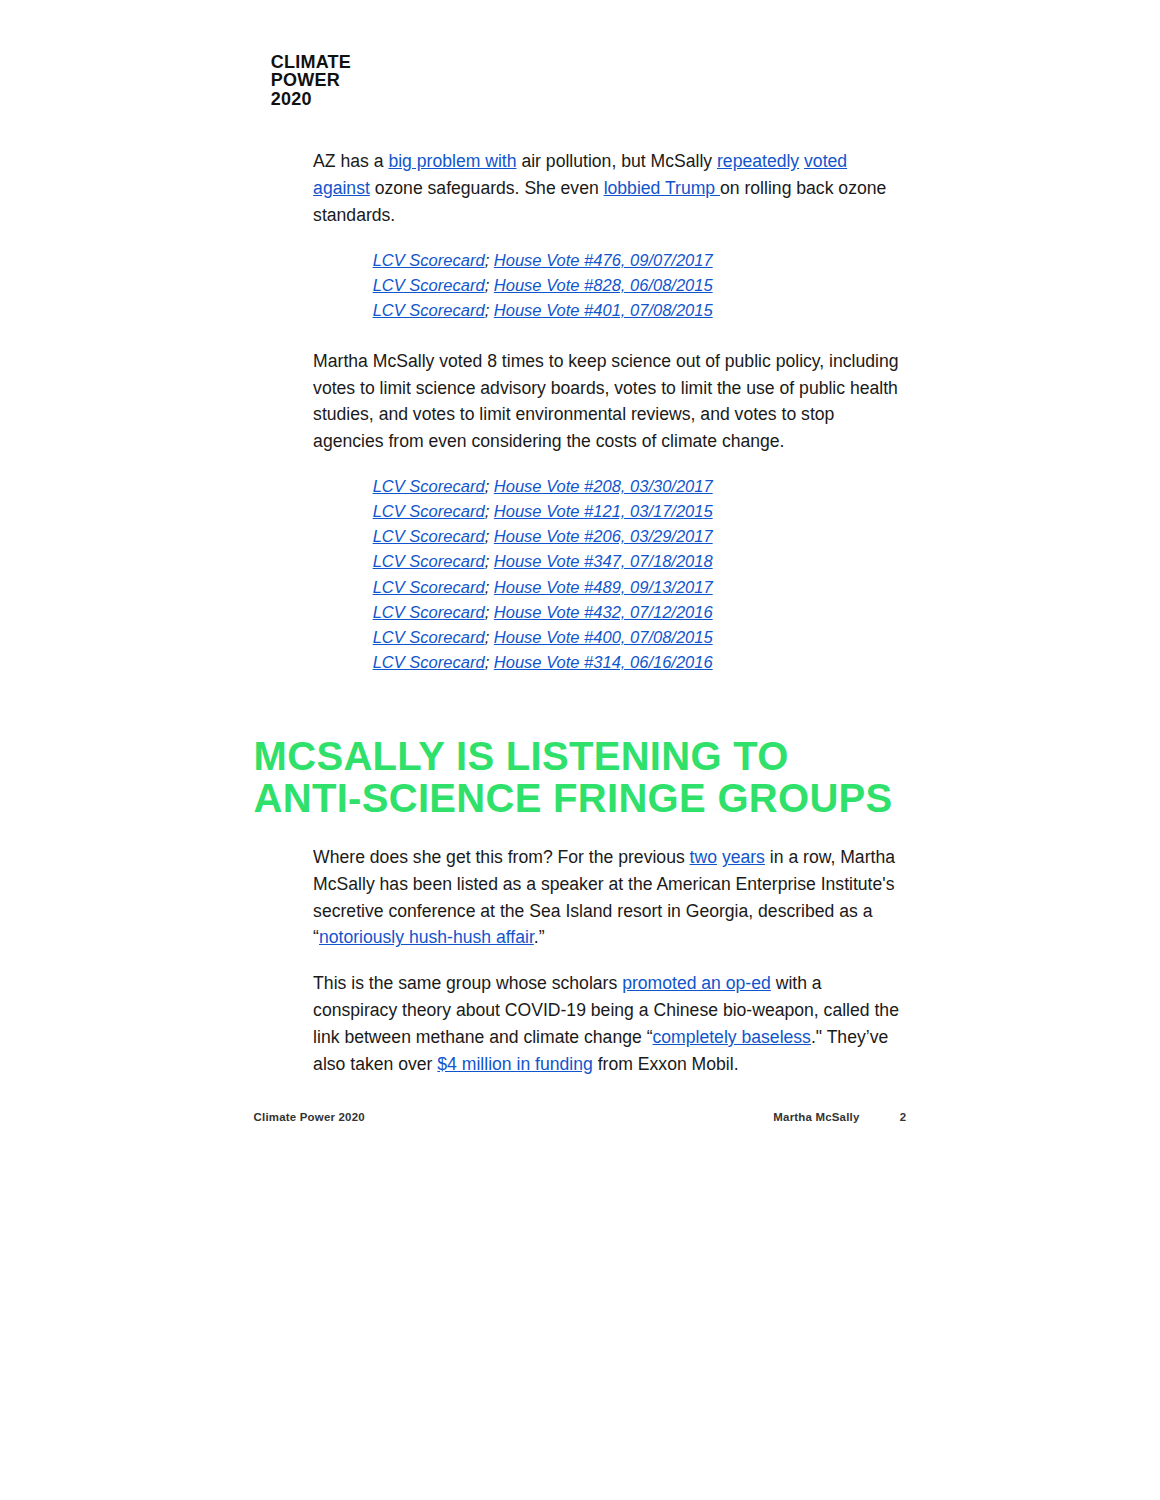CLIMATE POWER 2020
AZ has a big problem with air pollution, but McSally repeatedly voted against ozone safeguards. She even lobbied Trump on rolling back ozone standards.
LCV Scorecard; House Vote #476, 09/07/2017
LCV Scorecard; House Vote #828, 06/08/2015
LCV Scorecard; House Vote #401, 07/08/2015
Martha McSally voted 8 times to keep science out of public policy, including votes to limit science advisory boards, votes to limit the use of public health studies, and votes to limit environmental reviews, and votes to stop agencies from even considering the costs of climate change.
LCV Scorecard; House Vote #208, 03/30/2017
LCV Scorecard; House Vote #121, 03/17/2015
LCV Scorecard; House Vote #206, 03/29/2017
LCV Scorecard; House Vote #347, 07/18/2018
LCV Scorecard; House Vote #489, 09/13/2017
LCV Scorecard; House Vote #432, 07/12/2016
LCV Scorecard; House Vote #400, 07/08/2015
LCV Scorecard; House Vote #314, 06/16/2016
McSally is listening to anti-science fringe groups
Where does she get this from? For the previous two years in a row, Martha McSally has been listed as a speaker at the American Enterprise Institute's secretive conference at the Sea Island resort in Georgia, described as a “notoriously hush-hush affair.”
This is the same group whose scholars promoted an op-ed with a conspiracy theory about COVID-19 being a Chinese bio-weapon, called the link between methane and climate change “completely baseless." They’ve also taken over $4 million in funding from Exxon Mobil.
Climate Power 2020
Martha McSally 2